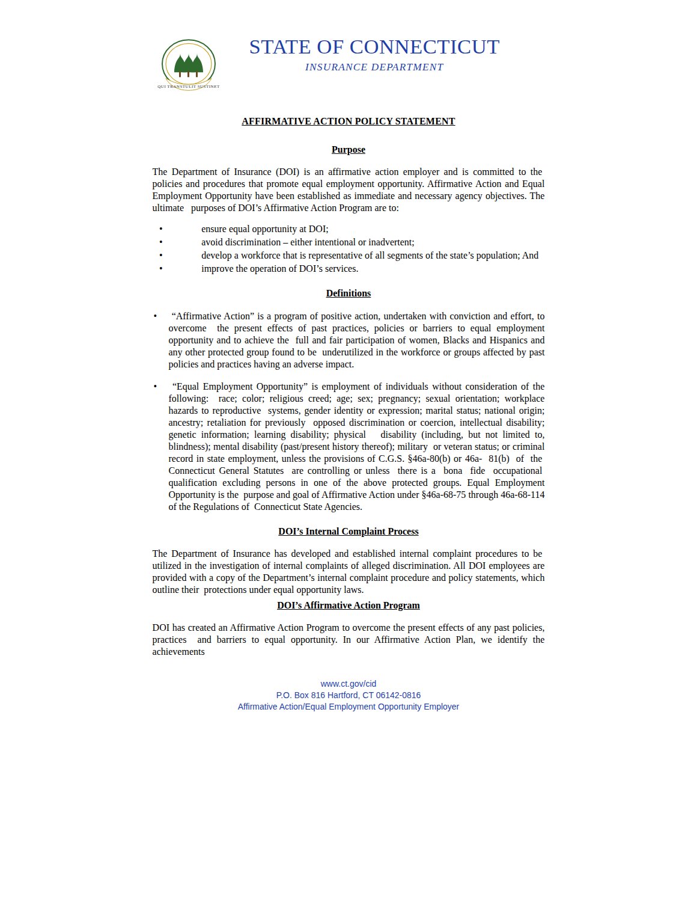QUI TRANSTULIT SUSTINET
STATE OF CONNECTICUT
INSURANCE DEPARTMENT
AFFIRMATIVE ACTION POLICY STATEMENT
Purpose
The Department of Insurance (DOI) is an affirmative action employer and is committed to the policies and procedures that promote equal employment opportunity. Affirmative Action and Equal Employment Opportunity have been established as immediate and necessary agency objectives. The ultimate purposes of DOI’s Affirmative Action Program are to:
ensure equal opportunity at DOI;
avoid discrimination – either intentional or inadvertent;
develop a workforce that is representative of all segments of the state’s population; And
improve the operation of DOI’s services.
Definitions
“Affirmative Action” is a program of positive action, undertaken with conviction and effort, to overcome the present effects of past practices, policies or barriers to equal employment opportunity and to achieve the full and fair participation of women, Blacks and Hispanics and any other protected group found to be underutilized in the workforce or groups affected by past policies and practices having an adverse impact.
“Equal Employment Opportunity” is employment of individuals without consideration of the following: race; color; religious creed; age; sex; pregnancy; sexual orientation; workplace hazards to reproductive systems, gender identity or expression; marital status; national origin; ancestry; retaliation for previously opposed discrimination or coercion, intellectual disability; genetic information; learning disability; physical disability (including, but not limited to, blindness); mental disability (past/present history thereof); military or veteran status; or criminal record in state employment, unless the provisions of C.G.S. §46a-80(b) or 46a- 81(b) of the Connecticut General Statutes are controlling or unless there is a bona fide occupational qualification excluding persons in one of the above protected groups. Equal Employment Opportunity is the purpose and goal of Affirmative Action under §46a-68-75 through 46a-68-114 of the Regulations of Connecticut State Agencies.
DOI’s Internal Complaint Process
The Department of Insurance has developed and established internal complaint procedures to be utilized in the investigation of internal complaints of alleged discrimination. All DOI employees are provided with a copy of the Department’s internal complaint procedure and policy statements, which outline their protections under equal opportunity laws.
DOI’s Affirmative Action Program
DOI has created an Affirmative Action Program to overcome the present effects of any past policies, practices and barriers to equal opportunity. In our Affirmative Action Plan, we identify the achievements
www.ct.gov/cid
P.O. Box 816 Hartford, CT 06142-0816
Affirmative Action/Equal Employment Opportunity Employer